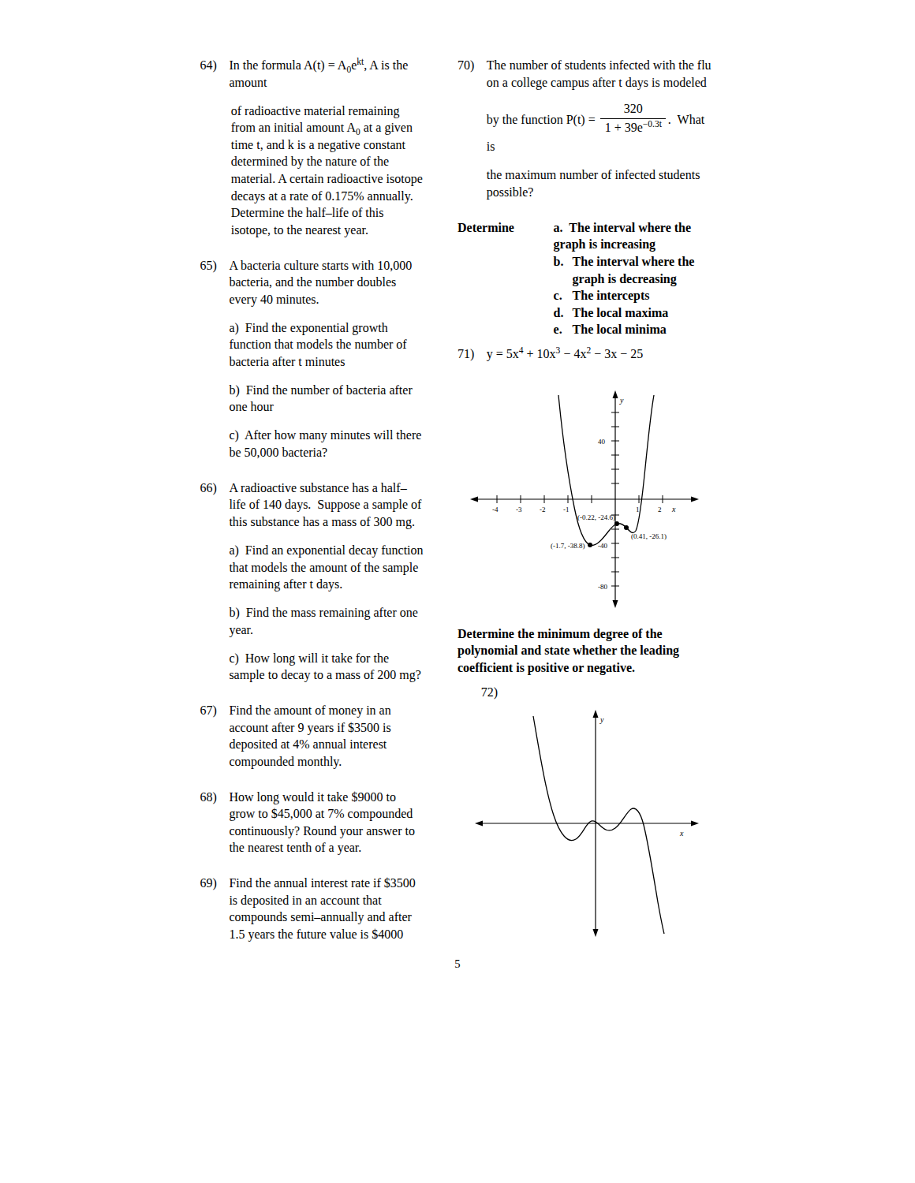64)
In the formula A(t) = A0ekt, A is the amount
of radioactive material remaining from an initial amount A0 at a given time t, and k is a negative constant determined by the nature of the material. A certain radioactive isotope decays at a rate of 0.175% annually. Determine the half–life of this isotope, to the nearest year.
65)
A bacteria culture starts with 10,000 bacteria, and the number doubles every 40 minutes.
a) Find the exponential growth function that models the number of bacteria after t minutes
b) Find the number of bacteria after one hour
c) After how many minutes will there be 50,000 bacteria?
66)
A radioactive substance has a half–life of 140 days. Suppose a sample of this substance has a mass of 300 mg.
a) Find an exponential decay function that models the amount of the sample remaining after t days.
b) Find the mass remaining after one year.
c) How long will it take for the sample to decay to a mass of 200 mg?
67)
Find the amount of money in an account after 9 years if $3500 is deposited at 4% annual interest compounded monthly.
68)
How long would it take $9000 to grow to $45,000 at 7% compounded continuously? Round your answer to the nearest tenth of a year.
69)
Find the annual interest rate if $3500 is deposited in an account that compounds semi–annually and after 1.5 years the future value is $4000
70)
The number of students infected with the flu on a college campus after t days is modeled
by the function P(t) = 3201 + 39e−0.3t. What is
the maximum number of infected students possible?
Determine
a. The interval where the graph is increasing
b.
The interval where the graph is decreasing
c.
The intercepts
d.
The local maxima
e.
The local minima
71)
y = 5x4 + 10x3 − 4x2 − 3x − 25
-4 -3 -2 -1 1 2 x y 40 -40 -80 (-1.7, -38.8) (-0.22, -24.6) (0.41, -26.1)
Determine the minimum degree of the polynomial and state whether the leading coefficient is positive or negative.
72)
y x
5